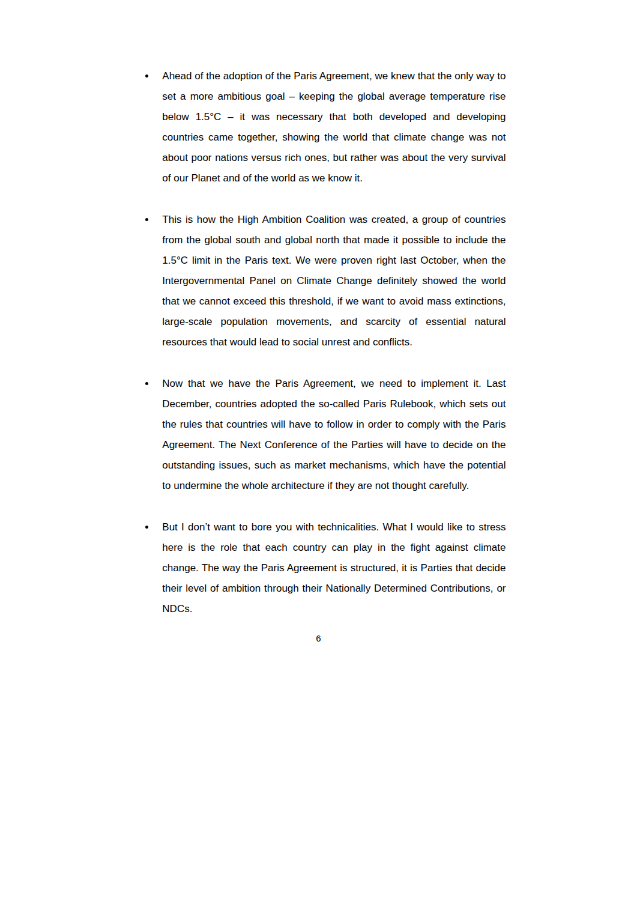Ahead of the adoption of the Paris Agreement, we knew that the only way to set a more ambitious goal – keeping the global average temperature rise below 1.5°C – it was necessary that both developed and developing countries came together, showing the world that climate change was not about poor nations versus rich ones, but rather was about the very survival of our Planet and of the world as we know it.
This is how the High Ambition Coalition was created, a group of countries from the global south and global north that made it possible to include the 1.5°C limit in the Paris text. We were proven right last October, when the Intergovernmental Panel on Climate Change definitely showed the world that we cannot exceed this threshold, if we want to avoid mass extinctions, large-scale population movements, and scarcity of essential natural resources that would lead to social unrest and conflicts.
Now that we have the Paris Agreement, we need to implement it. Last December, countries adopted the so-called Paris Rulebook, which sets out the rules that countries will have to follow in order to comply with the Paris Agreement. The Next Conference of the Parties will have to decide on the outstanding issues, such as market mechanisms, which have the potential to undermine the whole architecture if they are not thought carefully.
But I don’t want to bore you with technicalities. What I would like to stress here is the role that each country can play in the fight against climate change. The way the Paris Agreement is structured, it is Parties that decide their level of ambition through their Nationally Determined Contributions, or NDCs.
6